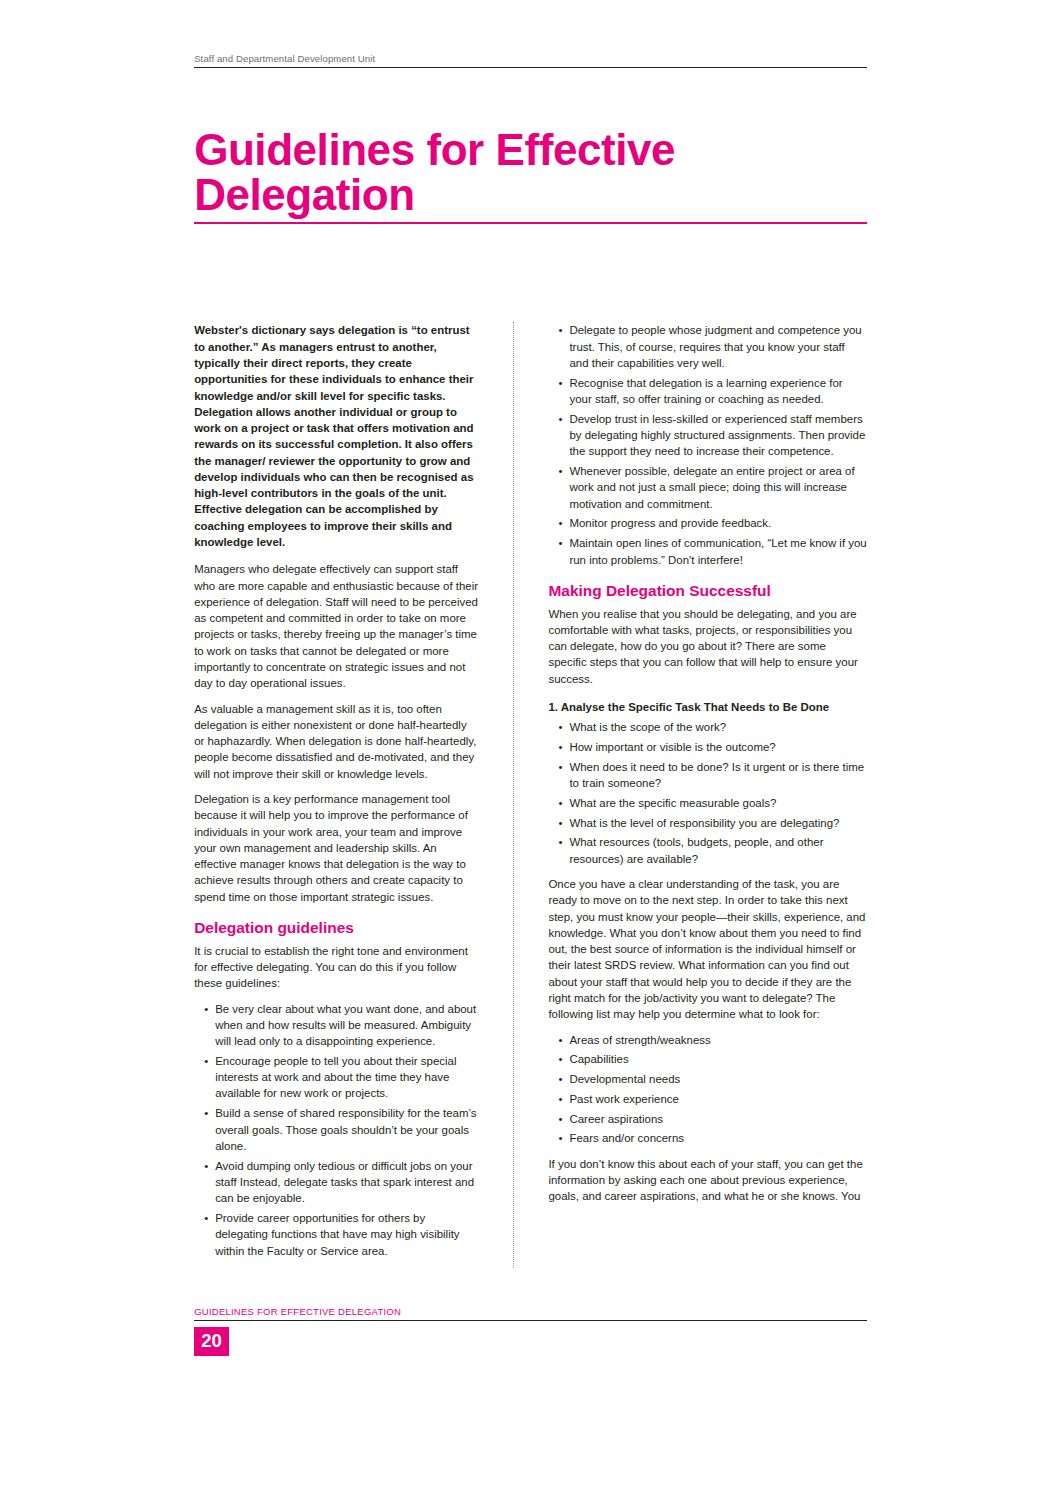Staff and Departmental Development Unit
Guidelines for Effective Delegation
Webster's dictionary says delegation is “to entrust to another.” As managers entrust to another, typically their direct reports, they create opportunities for these individuals to enhance their knowledge and/or skill level for specific tasks. Delegation allows another individual or group to work on a project or task that offers motivation and rewards on its successful completion. It also offers the manager/ reviewer the opportunity to grow and develop individuals who can then be recognised as high-level contributors in the goals of the unit. Effective delegation can be accomplished by coaching employees to improve their skills and knowledge level.
Managers who delegate effectively can support staff who are more capable and enthusiastic because of their experience of delegation. Staff will need to be perceived as competent and committed in order to take on more projects or tasks, thereby freeing up the manager’s time to work on tasks that cannot be delegated or more importantly to concentrate on strategic issues and not day to day operational issues.
As valuable a management skill as it is, too often delegation is either nonexistent or done half-heartedly or haphazardly. When delegation is done half-heartedly, people become dissatisfied and de-motivated, and they will not improve their skill or knowledge levels.
Delegation is a key performance management tool because it will help you to improve the performance of individuals in your work area, your team and improve your own management and leadership skills. An effective manager knows that delegation is the way to achieve results through others and create capacity to spend time on those important strategic issues.
Delegation guidelines
It is crucial to establish the right tone and environment for effective delegating. You can do this if you follow these guidelines:
Be very clear about what you want done, and about when and how results will be measured. Ambiguity will lead only to a disappointing experience.
Encourage people to tell you about their special interests at work and about the time they have available for new work or projects.
Build a sense of shared responsibility for the team’s overall goals. Those goals shouldn’t be your goals alone.
Avoid dumping only tedious or difficult jobs on your staff Instead, delegate tasks that spark interest and can be enjoyable.
Provide career opportunities for others by delegating functions that have may high visibility within the Faculty or Service area.
Delegate to people whose judgment and competence you trust. This, of course, requires that you know your staff and their capabilities very well.
Recognise that delegation is a learning experience for your staff, so offer training or coaching as needed.
Develop trust in less-skilled or experienced staff members by delegating highly structured assignments. Then provide the support they need to increase their competence.
Whenever possible, delegate an entire project or area of work and not just a small piece; doing this will increase motivation and commitment.
Monitor progress and provide feedback.
Maintain open lines of communication, “Let me know if you run into problems.” Don't interfere!
Making Delegation Successful
When you realise that you should be delegating, and you are comfortable with what tasks, projects, or responsibilities you can delegate, how do you go about it? There are some specific steps that you can follow that will help to ensure your success.
1. Analyse the Specific Task That Needs to Be Done
What is the scope of the work?
How important or visible is the outcome?
When does it need to be done? Is it urgent or is there time to train someone?
What are the specific measurable goals?
What is the level of responsibility you are delegating?
What resources (tools, budgets, people, and other resources) are available?
Once you have a clear understanding of the task, you are ready to move on to the next step. In order to take this next step, you must know your people—their skills, experience, and knowledge. What you don’t know about them you need to find out, the best source of information is the individual himself or their latest SRDS review. What information can you find out about your staff that would help you to decide if they are the right match for the job/activity you want to delegate? The following list may help you determine what to look for:
Areas of strength/weakness
Capabilities
Developmental needs
Past work experience
Career aspirations
Fears and/or concerns
If you don’t know this about each of your staff, you can get the information by asking each one about previous experience, goals, and career aspirations, and what he or she knows. You
GUIDELINES FOR EFFECTIVE DELEGATION
20